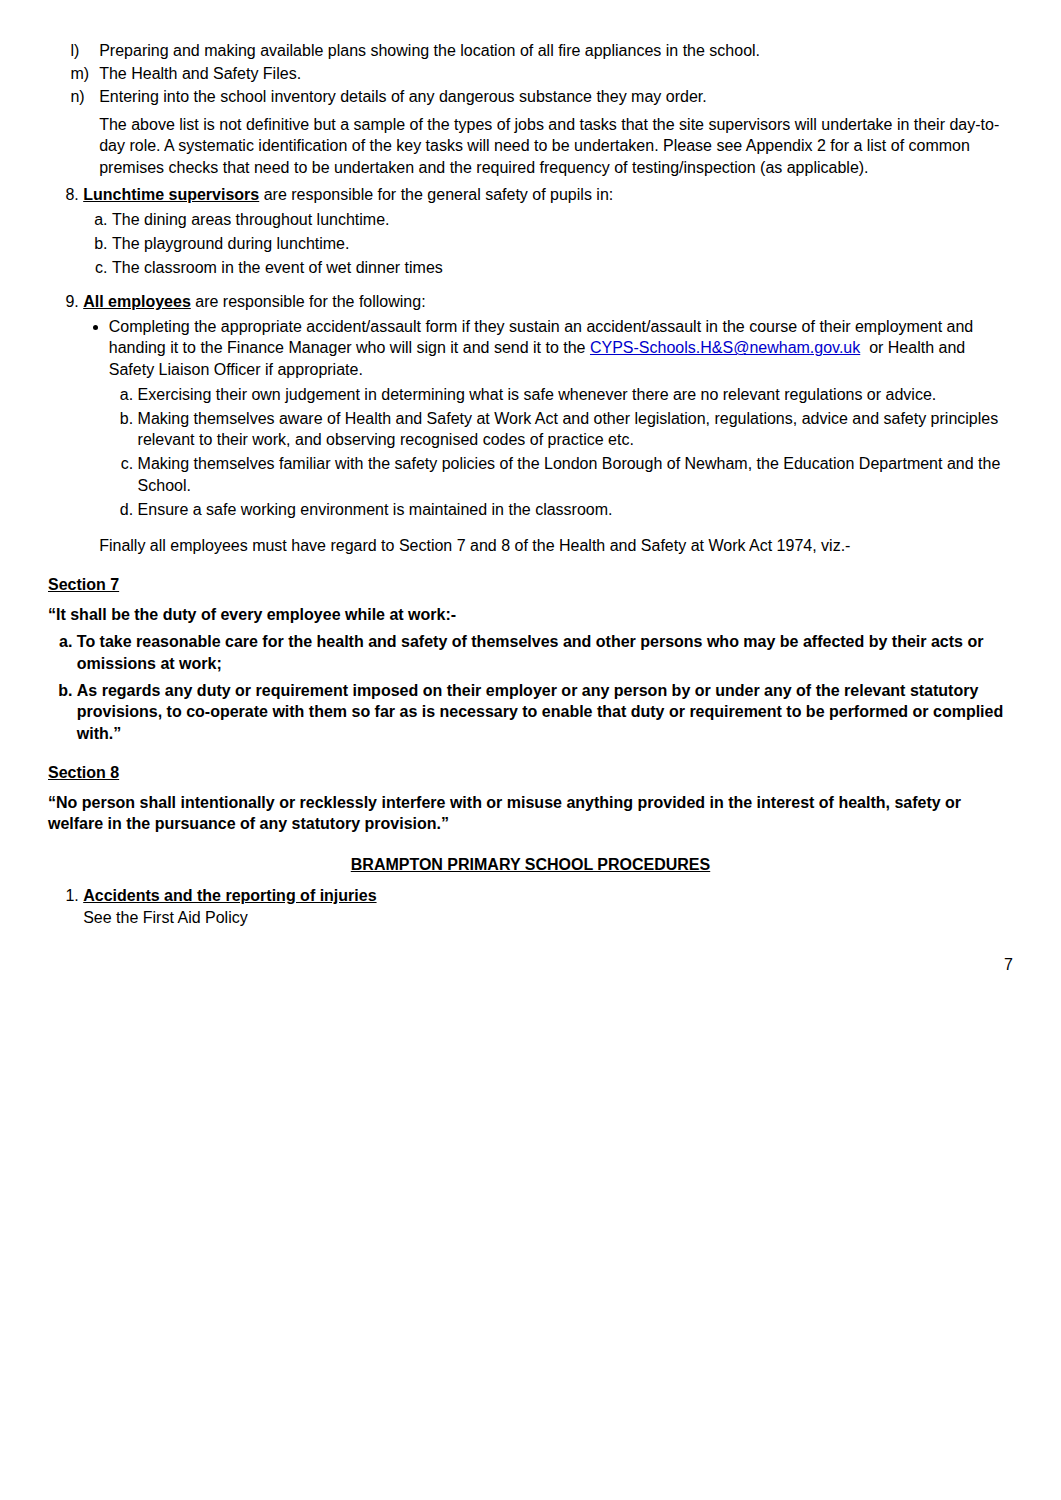l) Preparing and making available plans showing the location of all fire appliances in the school.
m) The Health and Safety Files.
n) Entering into the school inventory details of any dangerous substance they may order.
The above list is not definitive but a sample of the types of jobs and tasks that the site supervisors will undertake in their day-to-day role. A systematic identification of the key tasks will need to be undertaken. Please see Appendix 2 for a list of common premises checks that need to be undertaken and the required frequency of testing/inspection (as applicable).
Lunchtime supervisors are responsible for the general safety of pupils in:
The dining areas throughout lunchtime.
The playground during lunchtime.
The classroom in the event of wet dinner times
All employees are responsible for the following:
Completing the appropriate accident/assault form if they sustain an accident/assault in the course of their employment and handing it to the Finance Manager who will sign it and send it to the CYPS-Schools.H&S@newham.gov.uk or Health and Safety Liaison Officer if appropriate.
Exercising their own judgement in determining what is safe whenever there are no relevant regulations or advice.
Making themselves aware of Health and Safety at Work Act and other legislation, regulations, advice and safety principles relevant to their work, and observing recognised codes of practice etc.
Making themselves familiar with the safety policies of the London Borough of Newham, the Education Department and the School.
Ensure a safe working environment is maintained in the classroom.
Finally all employees must have regard to Section 7 and 8 of the Health and Safety at Work Act 1974, viz.-
Section 7
“It shall be the duty of every employee while at work:-
To take reasonable care for the health and safety of themselves and other persons who may be affected by their acts or omissions at work;
As regards any duty or requirement imposed on their employer or any person by or under any of the relevant statutory provisions, to co-operate with them so far as is necessary to enable that duty or requirement to be performed or complied with.”
Section 8
“No person shall intentionally or recklessly interfere with or misuse anything provided in the interest of health, safety or welfare in the pursuance of any statutory provision.”
BRAMPTON PRIMARY SCHOOL PROCEDURES
Accidents and the reporting of injuries
See the First Aid Policy
7